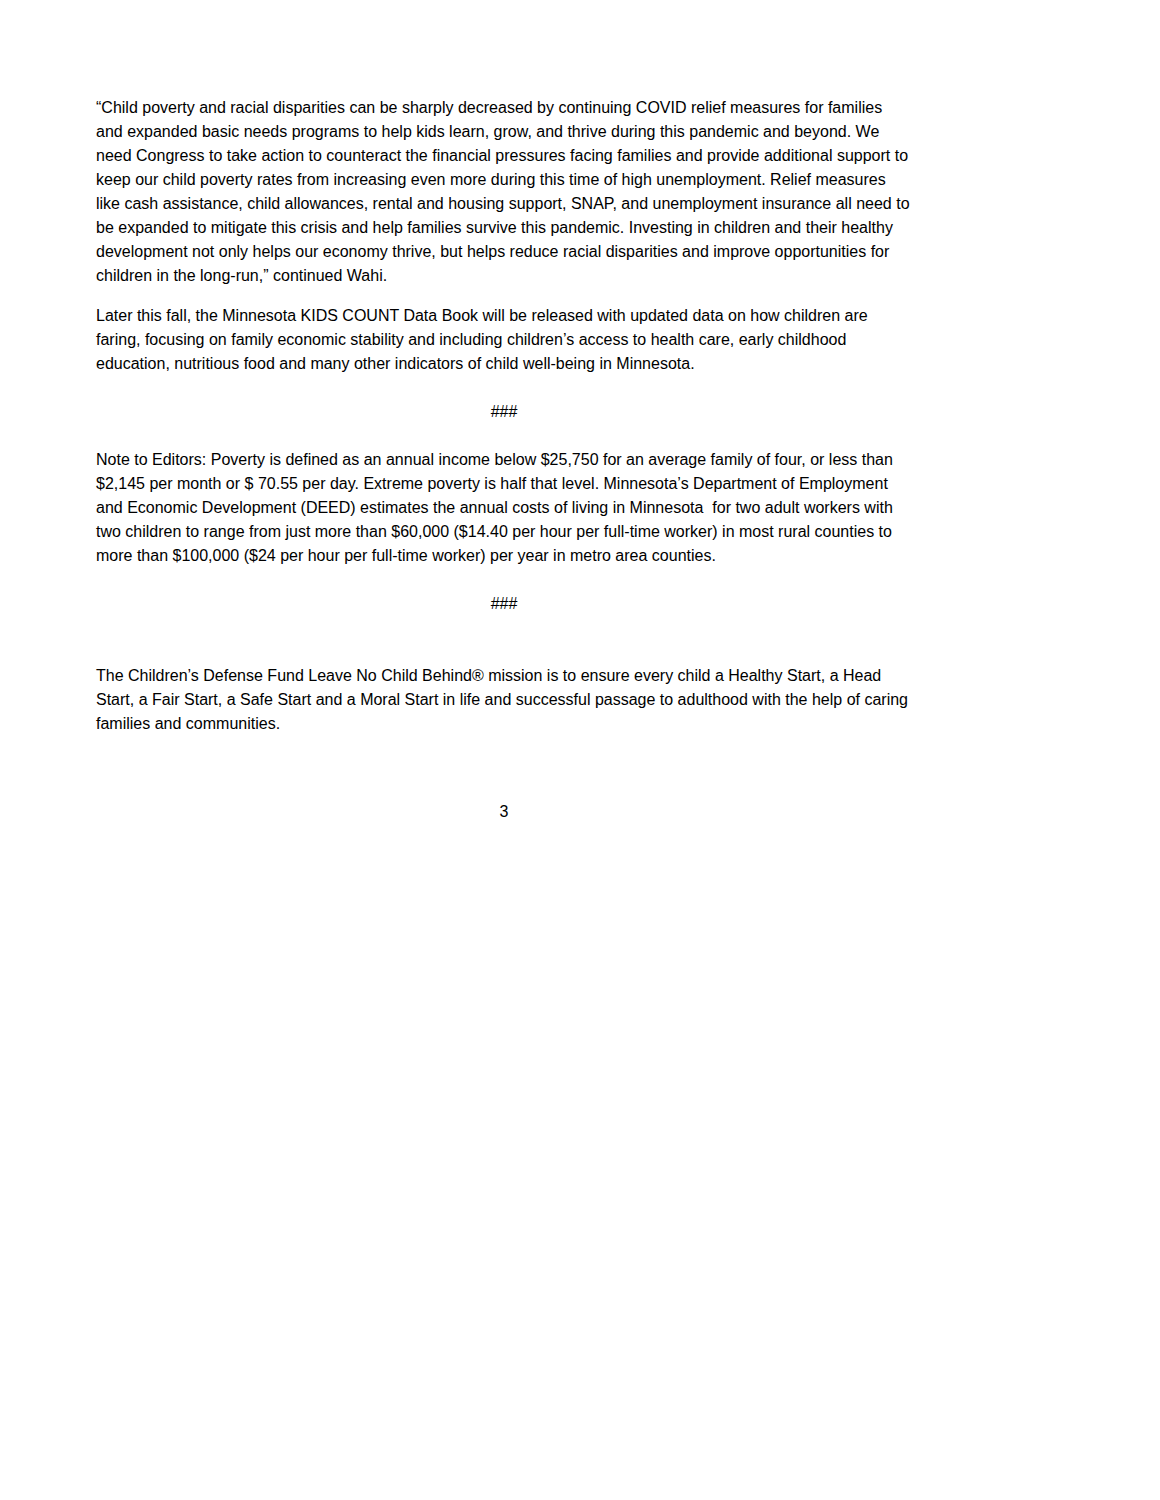“Child poverty and racial disparities can be sharply decreased by continuing COVID relief measures for families and expanded basic needs programs to help kids learn, grow, and thrive during this pandemic and beyond. We need Congress to take action to counteract the financial pressures facing families and provide additional support to keep our child poverty rates from increasing even more during this time of high unemployment. Relief measures like cash assistance, child allowances, rental and housing support, SNAP, and unemployment insurance all need to be expanded to mitigate this crisis and help families survive this pandemic. Investing in children and their healthy development not only helps our economy thrive, but helps reduce racial disparities and improve opportunities for children in the long-run,” continued Wahi.
Later this fall, the Minnesota KIDS COUNT Data Book will be released with updated data on how children are faring, focusing on family economic stability and including children’s access to health care, early childhood education, nutritious food and many other indicators of child well-being in Minnesota.
###
Note to Editors: Poverty is defined as an annual income below $25,750 for an average family of four, or less than $2,145 per month or $ 70.55 per day. Extreme poverty is half that level. Minnesota’s Department of Employment and Economic Development (DEED) estimates the annual costs of living in Minnesota for two adult workers with two children to range from just more than $60,000 ($14.40 per hour per full-time worker) in most rural counties to more than $100,000 ($24 per hour per full-time worker) per year in metro area counties.
###
The Children’s Defense Fund Leave No Child Behind® mission is to ensure every child a Healthy Start, a Head Start, a Fair Start, a Safe Start and a Moral Start in life and successful passage to adulthood with the help of caring families and communities.
3